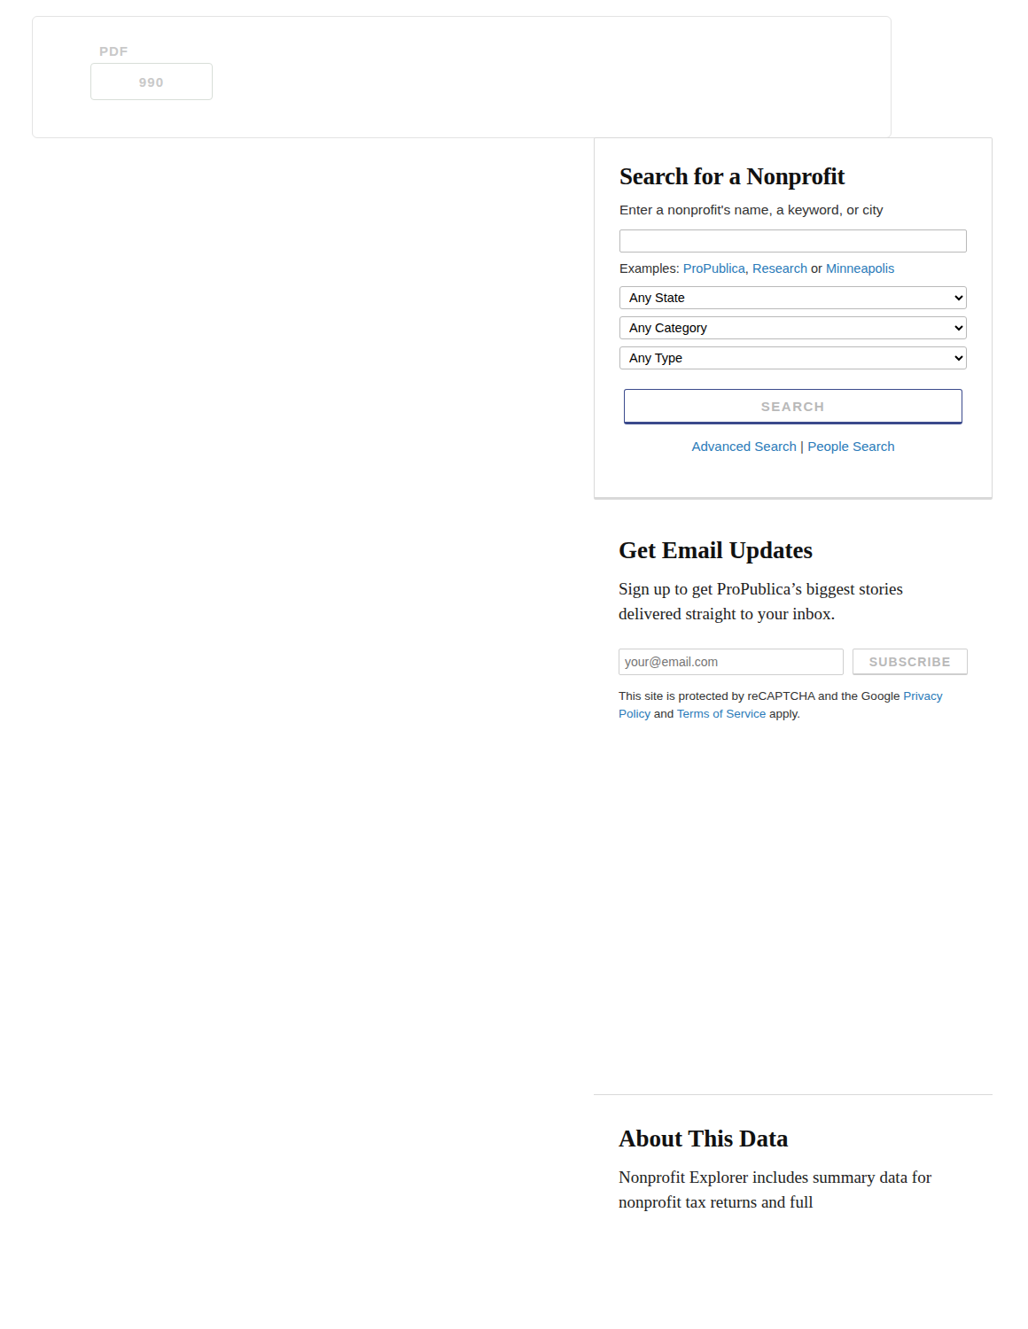PDF
990
Search for a Nonprofit
Enter a nonprofit's name, a keyword, or city
Examples: ProPublica, Research or Minneapolis
Any State Any Category Any Type SEARCH
Advanced Search | People Search
Get Email Updates
Sign up to get ProPublica’s biggest stories delivered straight to your inbox.
SUBSCRIBE
This site is protected by reCAPTCHA and the Google Privacy Policy and Terms of Service apply.
About This Data
Nonprofit Explorer includes summary data for nonprofit tax returns and full